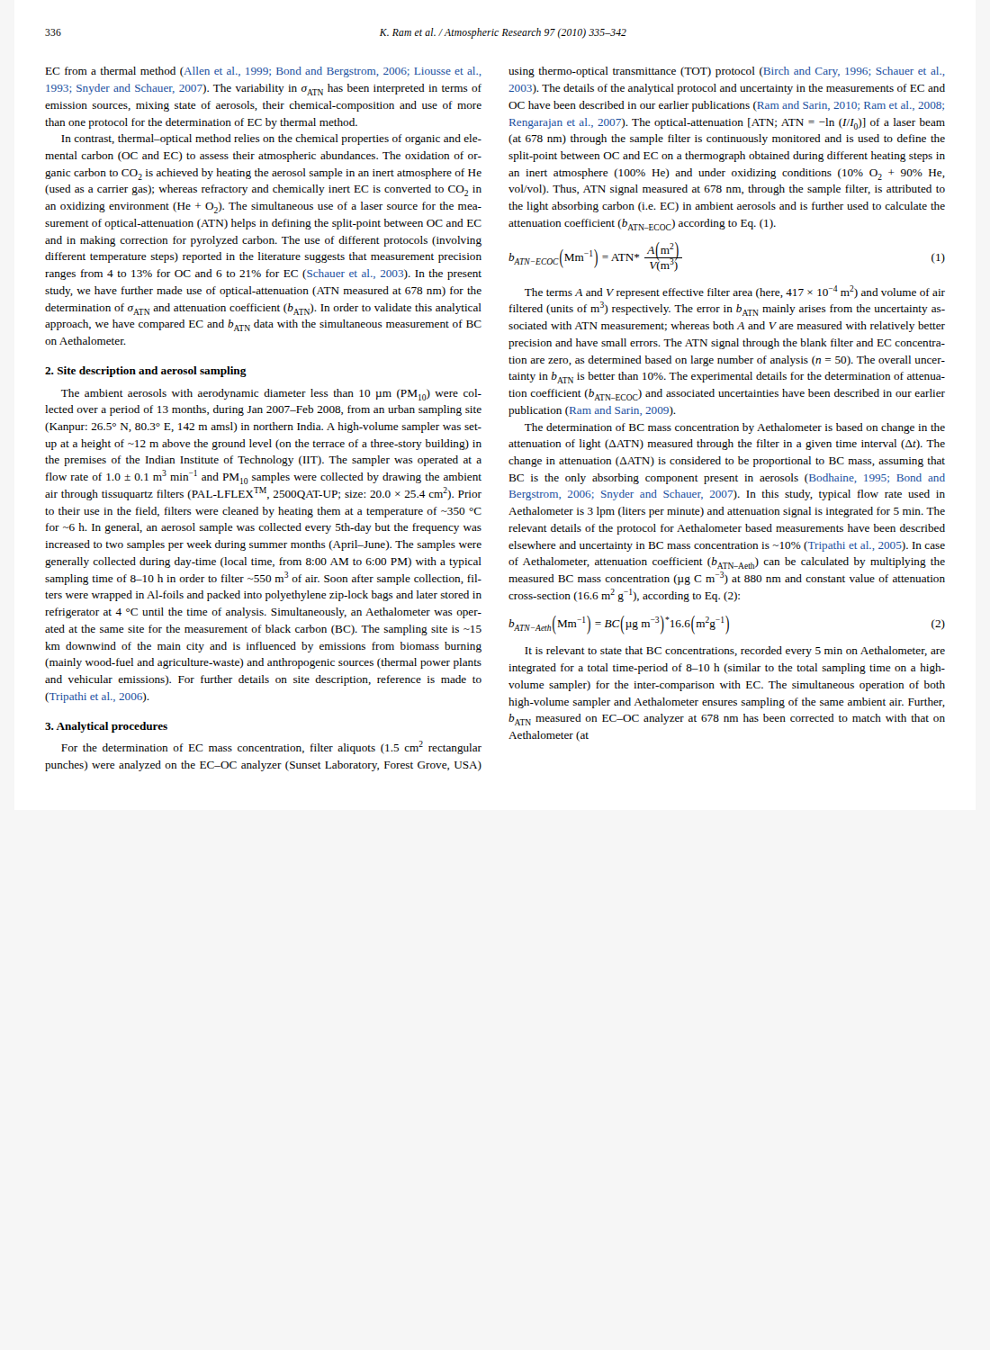336
K. Ram et al. / Atmospheric Research 97 (2010) 335–342
EC from a thermal method (Allen et al., 1999; Bond and Bergstrom, 2006; Liousse et al., 1993; Snyder and Schauer, 2007). The variability in σATN has been interpreted in terms of emission sources, mixing state of aerosols, their chemical-composition and use of more than one protocol for the determination of EC by thermal method.
In contrast, thermal–optical method relies on the chemical properties of organic and elemental carbon (OC and EC) to assess their atmospheric abundances. The oxidation of organic carbon to CO2 is achieved by heating the aerosol sample in an inert atmosphere of He (used as a carrier gas); whereas refractory and chemically inert EC is converted to CO2 in an oxidizing environment (He + O2). The simultaneous use of a laser source for the measurement of optical-attenuation (ATN) helps in defining the split-point between OC and EC and in making correction for pyrolyzed carbon. The use of different protocols (involving different temperature steps) reported in the literature suggests that measurement precision ranges from 4 to 13% for OC and 6 to 21% for EC (Schauer et al., 2003). In the present study, we have further made use of optical-attenuation (ATN measured at 678 nm) for the determination of σATN and attenuation coefficient (bATN). In order to validate this analytical approach, we have compared EC and bATN data with the simultaneous measurement of BC on Aethalometer.
2. Site description and aerosol sampling
The ambient aerosols with aerodynamic diameter less than 10 µm (PM10) were collected over a period of 13 months, during Jan 2007–Feb 2008, from an urban sampling site (Kanpur: 26.5° N, 80.3° E, 142 m amsl) in northern India. A high-volume sampler was set-up at a height of ~12 m above the ground level (on the terrace of a three-story building) in the premises of the Indian Institute of Technology (IIT). The sampler was operated at a flow rate of 1.0 ± 0.1 m3 min−1 and PM10 samples were collected by drawing the ambient air through tissuquartz filters (PAL-LFLEXTM, 2500QAT-UP; size: 20.0 × 25.4 cm2). Prior to their use in the field, filters were cleaned by heating them at a temperature of ~350 °C for ~6 h. In general, an aerosol sample was collected every 5th-day but the frequency was increased to two samples per week during summer months (April–June). The samples were generally collected during day-time (local time, from 8:00 AM to 6:00 PM) with a typical sampling time of 8–10 h in order to filter ~550 m3 of air. Soon after sample collection, filters were wrapped in Al-foils and packed into polyethylene zip-lock bags and later stored in refrigerator at 4 °C until the time of analysis. Simultaneously, an Aethalometer was operated at the same site for the measurement of black carbon (BC). The sampling site is ~15 km downwind of the main city and is influenced by emissions from biomass burning (mainly wood-fuel and agriculture-waste) and anthropogenic sources (thermal power plants and vehicular emissions). For further details on site description, reference is made to (Tripathi et al., 2006).
3. Analytical procedures
For the determination of EC mass concentration, filter aliquots (1.5 cm2 rectangular punches) were analyzed on the EC–OC analyzer (Sunset Laboratory, Forest Grove, USA) using thermo-optical transmittance (TOT) protocol (Birch and Cary, 1996; Schauer et al., 2003). The details of the analytical protocol and uncertainty in the measurements of EC and OC have been described in our earlier publications (Ram and Sarin, 2010; Ram et al., 2008; Rengarajan et al., 2007). The optical-attenuation [ATN; ATN = −ln (I/I0)] of a laser beam (at 678 nm) through the sample filter is continuously monitored and is used to define the split-point between OC and EC on a thermograph obtained during different heating steps in an inert atmosphere (100% He) and under oxidizing conditions (10% O2 + 90% He, vol/vol). Thus, ATN signal measured at 678 nm, through the sample filter, is attributed to the light absorbing carbon (i.e. EC) in ambient aerosols and is further used to calculate the attenuation coefficient (bATN–ECOC) according to Eq. (1).
bATN−ECOC(Mm−1) = ATN* A(m2) V(m3) (1)
The terms A and V represent effective filter area (here, 417 × 10−4 m2) and volume of air filtered (units of m3) respectively. The error in bATN mainly arises from the uncertainty associated with ATN measurement; whereas both A and V are measured with relatively better precision and have small errors. The ATN signal through the blank filter and EC concentration are zero, as determined based on large number of analysis (n = 50). The overall uncertainty in bATN is better than 10%. The experimental details for the determination of attenuation coefficient (bATN–ECOC) and associated uncertainties have been described in our earlier publication (Ram and Sarin, 2009).
The determination of BC mass concentration by Aethalometer is based on change in the attenuation of light (ΔATN) measured through the filter in a given time interval (Δt). The change in attenuation (ΔATN) is considered to be proportional to BC mass, assuming that BC is the only absorbing component present in aerosols (Bodhaine, 1995; Bond and Bergstrom, 2006; Snyder and Schauer, 2007). In this study, typical flow rate used in Aethalometer is 3 lpm (liters per minute) and attenuation signal is integrated for 5 min. The relevant details of the protocol for Aethalometer based measurements have been described elsewhere and uncertainty in BC mass concentration is ~10% (Tripathi et al., 2005). In case of Aethalometer, attenuation coefficient (bATN–Aeth) can be calculated by multiplying the measured BC mass concentration (µg C m−3) at 880 nm and constant value of attenuation cross-section (16.6 m2 g−1), according to Eq. (2):
bATN−Aeth(Mm−1) = BC(µg m−3)*16.6(m2g−1) (2)
It is relevant to state that BC concentrations, recorded every 5 min on Aethalometer, are integrated for a total time-period of 8–10 h (similar to the total sampling time on a high-volume sampler) for the inter-comparison with EC. The simultaneous operation of both high-volume sampler and Aethalometer ensures sampling of the same ambient air. Further, bATN measured on EC–OC analyzer at 678 nm has been corrected to match with that on Aethalometer (at